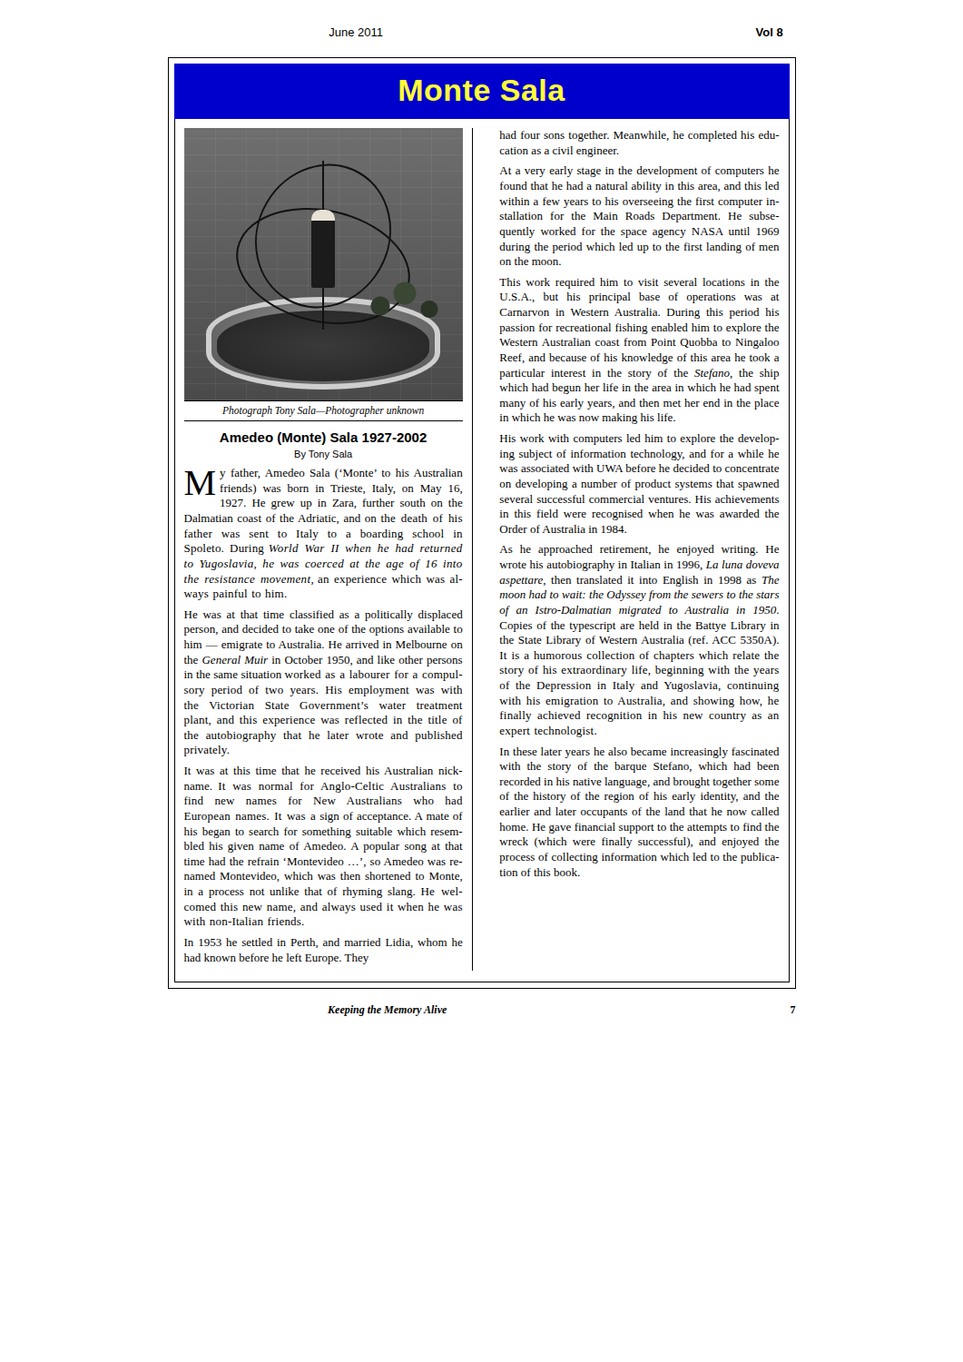June 2011 Vol 8
Monte Sala
Photograph Tony Sala—Photographer unknown
Amedeo (Monte) Sala 1927-2002
By Tony Sala
My father, Amedeo Sala (‘Monte’ to his Australian friends) was born in Trieste, Italy, on May 16, 1927. He grew up in Zara, further south on the Dalmatian coast of the Adriatic, and on the death of his father was sent to Italy to a boarding school in Spoleto. During World War II when he had returned to Yugoslavia, he was coerced at the age of 16 into the resistance movement, an experience which was always painful to him.
He was at that time classified as a politically displaced person, and decided to take one of the options available to him — emigrate to Australia. He arrived in Melbourne on the General Muir in October 1950, and like other persons in the same situation worked as a labourer for a compulsory period of two years. His employment was with the Victorian State Government’s water treatment plant, and this experience was reflected in the title of the autobiography that he later wrote and published privately.
It was at this time that he received his Australian nickname. It was normal for Anglo-Celtic Australians to find new names for New Australians who had European names. It was a sign of acceptance. A mate of his began to search for something suitable which resembled his given name of Amedeo. A popular song at that time had the refrain ‘Montevideo …’, so Amedeo was renamed Montevideo, which was then shortened to Monte, in a process not unlike that of rhyming slang. He welcomed this new name, and always used it when he was with non-Italian friends.
In 1953 he settled in Perth, and married Lidia, whom he had known before he left Europe. They
had four sons together. Meanwhile, he completed his education as a civil engineer.
At a very early stage in the development of computers he found that he had a natural ability in this area, and this led within a few years to his overseeing the first computer installation for the Main Roads Department. He subsequently worked for the space agency NASA until 1969 during the period which led up to the first landing of men on the moon.
This work required him to visit several locations in the U.S.A., but his principal base of operations was at Carnarvon in Western Australia. During this period his passion for recreational fishing enabled him to explore the Western Australian coast from Point Quobba to Ningaloo Reef, and because of his knowledge of this area he took a particular interest in the story of the Stefano, the ship which had begun her life in the area in which he had spent many of his early years, and then met her end in the place in which he was now making his life.
His work with computers led him to explore the developing subject of information technology, and for a while he was associated with UWA before he decided to concentrate on developing a number of product systems that spawned several successful commercial ventures. His achievements in this field were recognised when he was awarded the Order of Australia in 1984.
As he approached retirement, he enjoyed writing. He wrote his autobiography in Italian in 1996, La luna doveva aspettare, then translated it into English in 1998 as The moon had to wait: the Odyssey from the sewers to the stars of an Istro-Dalmatian migrated to Australia in 1950. Copies of the typescript are held in the Battye Library in the State Library of Western Australia (ref. ACC 5350A). It is a humorous collection of chapters which relate the story of his extraordinary life, beginning with the years of the Depression in Italy and Yugoslavia, continuing with his emigration to Australia, and showing how, he finally achieved recognition in his new country as an expert technologist.
In these later years he also became increasingly fascinated with the story of the barque Stefano, which had been recorded in his native language, and brought together some of the history of the region of his early identity, and the earlier and later occupants of the land that he now called home. He gave financial support to the attempts to find the wreck (which were finally successful), and enjoyed the process of collecting information which led to the publication of this book.
Keeping the Memory Alive
7